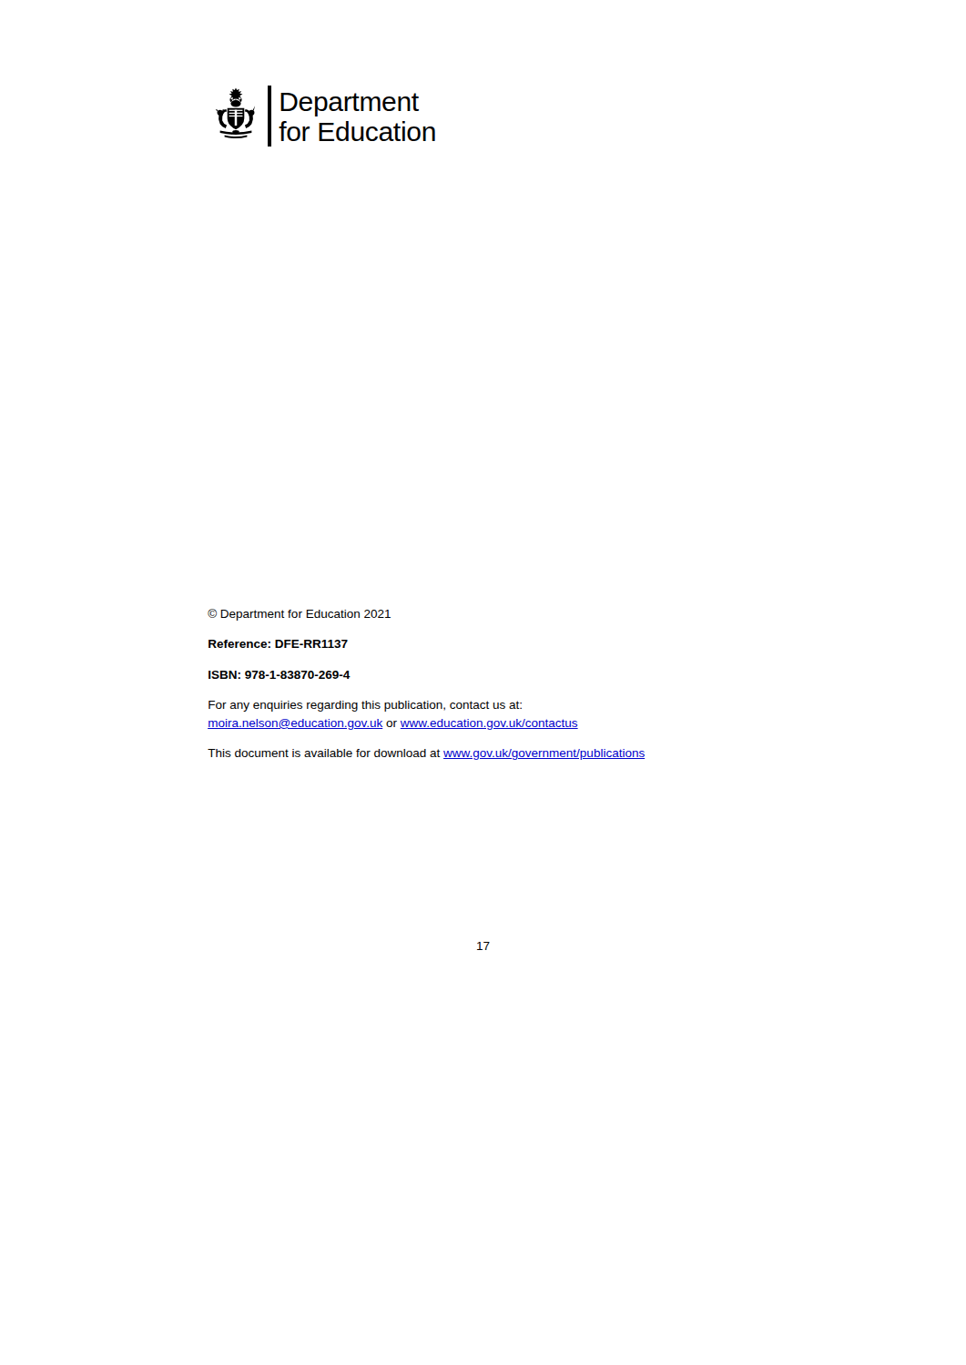Department
for Education
© Department for Education 2021
Reference: DFE-RR1137
ISBN: 978-1-83870-269-4
For any enquiries regarding this publication, contact us at:
moira.nelson@education.gov.uk or www.education.gov.uk/contactus
This document is available for download at www.gov.uk/government/publications
17